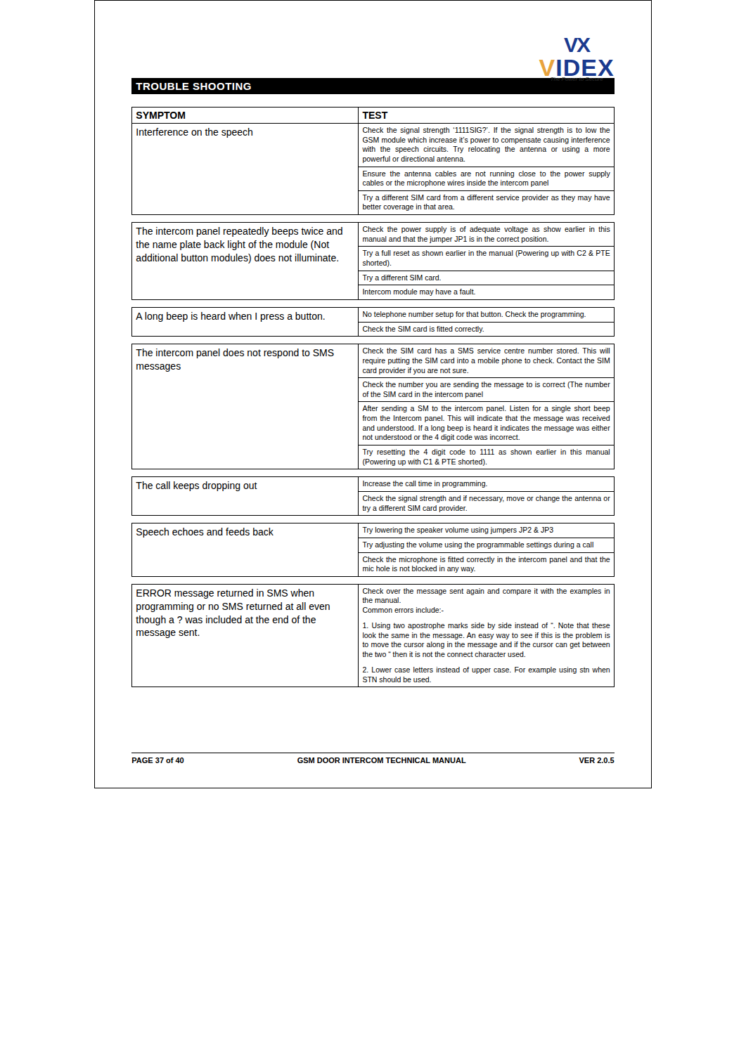VX
VIDEX
The Power to Secure
TROUBLE SHOOTING
| SYMPTOM | TEST |
| --- | --- |
| Interference on the speech | Check the signal strength ‘1111SIG?’. If the signal strength is to low the GSM module which increase it’s power to compensate causing interference with the speech circuits. Try relocating the antenna or using a more powerful or directional antenna. |
| Ensure the antenna cables are not running close to the power supply cables or the microphone wires inside the intercom panel |
| Try a different SIM card from a different service provider as they may have better coverage in that area. |
| The intercom panel repeatedly beeps twice and the name plate back light of the module (Not additional button modules) does not illuminate. | Check the power supply is of adequate voltage as show earlier in this manual and that the jumper JP1 is in the correct position. |
| Try a full reset as shown earlier in the manual (Powering up with C2 & PTE shorted). |
| Try a different SIM card. |
| Intercom module may have a fault. |
| A long beep is heard when I press a button. | No telephone number setup for that button. Check the programming. |
| Check the SIM card is fitted correctly. |
| The intercom panel does not respond to SMS messages | Check the SIM card has a SMS service centre number stored. This will require putting the SIM card into a mobile phone to check. Contact the SIM card provider if you are not sure. |
| Check the number you are sending the message to is correct (The number of the SIM card in the intercom panel |
| After sending a SM to the intercom panel. Listen for a single short beep from the Intercom panel. This will indicate that the message was received and understood. If a long beep is heard it indicates the message was either not understood or the 4 digit code was incorrect. |
| Try resetting the 4 digit code to 1111 as shown earlier in this manual (Powering up with C1 & PTE shorted). |
| The call keeps dropping out | Increase the call time in programming. |
| Check the signal strength and if necessary, move or change the antenna or try a different SIM card provider. |
| Speech echoes and feeds back | Try lowering the speaker volume using jumpers JP2 & JP3 |
| Try adjusting the volume using the programmable settings during a call |
| Check the microphone is fitted correctly in the intercom panel and that the mic hole is not blocked in any way. |
| ERROR message returned in SMS when programming or no SMS returned at all even though a ? was included at the end of the message sent. | Check over the message sent again and compare it with the examples in the manual. Common errors include:- 1. Using two apostrophe marks side by side instead of “. Note that these look the same in the message. An easy way to see if this is the problem is to move the cursor along in the message and if the cursor can get between the two “ then it is not the connect character used. 2. Lower case letters instead of upper case. For example using stn when STN should be used. |
PAGE 37 of 40
GSM DOOR INTERCOM TECHNICAL MANUAL
VER 2.0.5